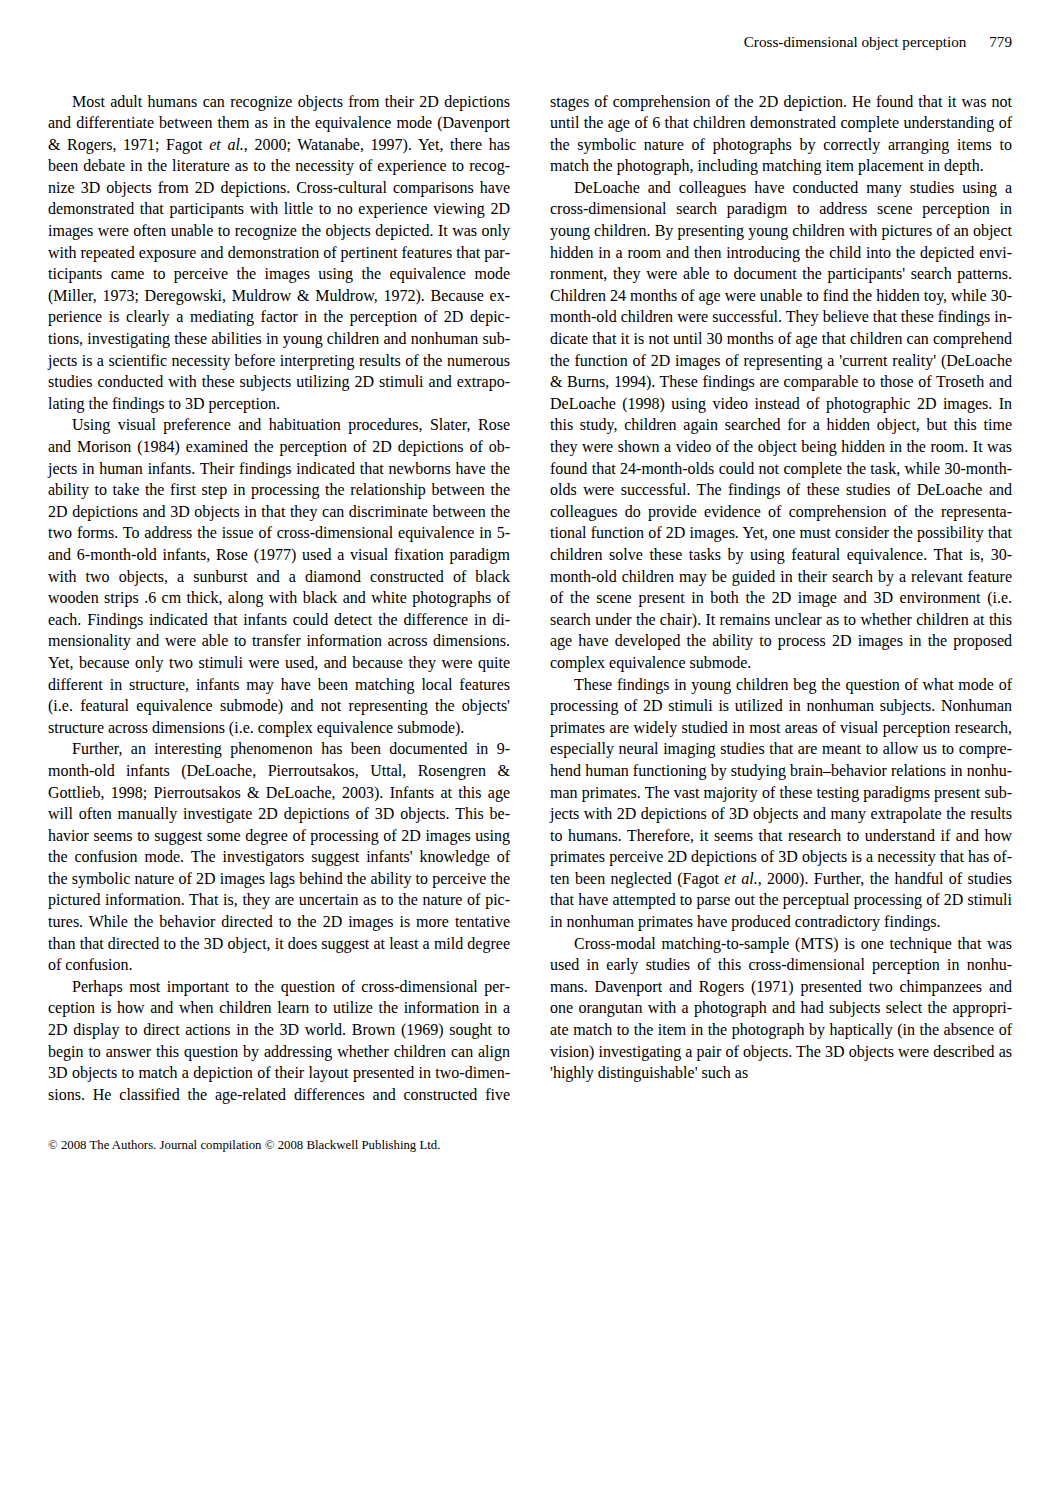Cross-dimensional object perception 779
Most adult humans can recognize objects from their 2D depictions and differentiate between them as in the equivalence mode (Davenport & Rogers, 1971; Fagot et al., 2000; Watanabe, 1997). Yet, there has been debate in the literature as to the necessity of experience to recognize 3D objects from 2D depictions. Cross-cultural comparisons have demonstrated that participants with little to no experience viewing 2D images were often unable to recognize the objects depicted. It was only with repeated exposure and demonstration of pertinent features that participants came to perceive the images using the equivalence mode (Miller, 1973; Deregowski, Muldrow & Muldrow, 1972). Because experience is clearly a mediating factor in the perception of 2D depictions, investigating these abilities in young children and nonhuman subjects is a scientific necessity before interpreting results of the numerous studies conducted with these subjects utilizing 2D stimuli and extrapolating the findings to 3D perception.
Using visual preference and habituation procedures, Slater, Rose and Morison (1984) examined the perception of 2D depictions of objects in human infants. Their findings indicated that newborns have the ability to take the first step in processing the relationship between the 2D depictions and 3D objects in that they can discriminate between the two forms. To address the issue of cross-dimensional equivalence in 5- and 6-month-old infants, Rose (1977) used a visual fixation paradigm with two objects, a sunburst and a diamond constructed of black wooden strips .6 cm thick, along with black and white photographs of each. Findings indicated that infants could detect the difference in dimensionality and were able to transfer information across dimensions. Yet, because only two stimuli were used, and because they were quite different in structure, infants may have been matching local features (i.e. featural equivalence submode) and not representing the objects' structure across dimensions (i.e. complex equivalence submode).
Further, an interesting phenomenon has been documented in 9-month-old infants (DeLoache, Pierroutsakos, Uttal, Rosengren & Gottlieb, 1998; Pierroutsakos & DeLoache, 2003). Infants at this age will often manually investigate 2D depictions of 3D objects. This behavior seems to suggest some degree of processing of 2D images using the confusion mode. The investigators suggest infants' knowledge of the symbolic nature of 2D images lags behind the ability to perceive the pictured information. That is, they are uncertain as to the nature of pictures. While the behavior directed to the 2D images is more tentative than that directed to the 3D object, it does suggest at least a mild degree of confusion.
Perhaps most important to the question of cross-dimensional perception is how and when children learn to utilize the information in a 2D display to direct actions in the 3D world. Brown (1969) sought to begin to answer this question by addressing whether children can align 3D objects to match a depiction of their layout presented in two-dimensions. He classified the age-related differences and constructed five stages of comprehension of the 2D depiction. He found that it was not until the age of 6 that children demonstrated complete understanding of the symbolic nature of photographs by correctly arranging items to match the photograph, including matching item placement in depth.
DeLoache and colleagues have conducted many studies using a cross-dimensional search paradigm to address scene perception in young children. By presenting young children with pictures of an object hidden in a room and then introducing the child into the depicted environment, they were able to document the participants' search patterns. Children 24 months of age were unable to find the hidden toy, while 30-month-old children were successful. They believe that these findings indicate that it is not until 30 months of age that children can comprehend the function of 2D images of representing a 'current reality' (DeLoache & Burns, 1994). These findings are comparable to those of Troseth and DeLoache (1998) using video instead of photographic 2D images. In this study, children again searched for a hidden object, but this time they were shown a video of the object being hidden in the room. It was found that 24-month-olds could not complete the task, while 30-month-olds were successful. The findings of these studies of DeLoache and colleagues do provide evidence of comprehension of the representational function of 2D images. Yet, one must consider the possibility that children solve these tasks by using featural equivalence. That is, 30-month-old children may be guided in their search by a relevant feature of the scene present in both the 2D image and 3D environment (i.e. search under the chair). It remains unclear as to whether children at this age have developed the ability to process 2D images in the proposed complex equivalence submode.
These findings in young children beg the question of what mode of processing of 2D stimuli is utilized in nonhuman subjects. Nonhuman primates are widely studied in most areas of visual perception research, especially neural imaging studies that are meant to allow us to comprehend human functioning by studying brain–behavior relations in nonhuman primates. The vast majority of these testing paradigms present subjects with 2D depictions of 3D objects and many extrapolate the results to humans. Therefore, it seems that research to understand if and how primates perceive 2D depictions of 3D objects is a necessity that has often been neglected (Fagot et al., 2000). Further, the handful of studies that have attempted to parse out the perceptual processing of 2D stimuli in nonhuman primates have produced contradictory findings.
Cross-modal matching-to-sample (MTS) is one technique that was used in early studies of this cross-dimensional perception in nonhumans. Davenport and Rogers (1971) presented two chimpanzees and one orangutan with a photograph and had subjects select the appropriate match to the item in the photograph by haptically (in the absence of vision) investigating a pair of objects. The 3D objects were described as 'highly distinguishable' such as
© 2008 The Authors. Journal compilation © 2008 Blackwell Publishing Ltd.